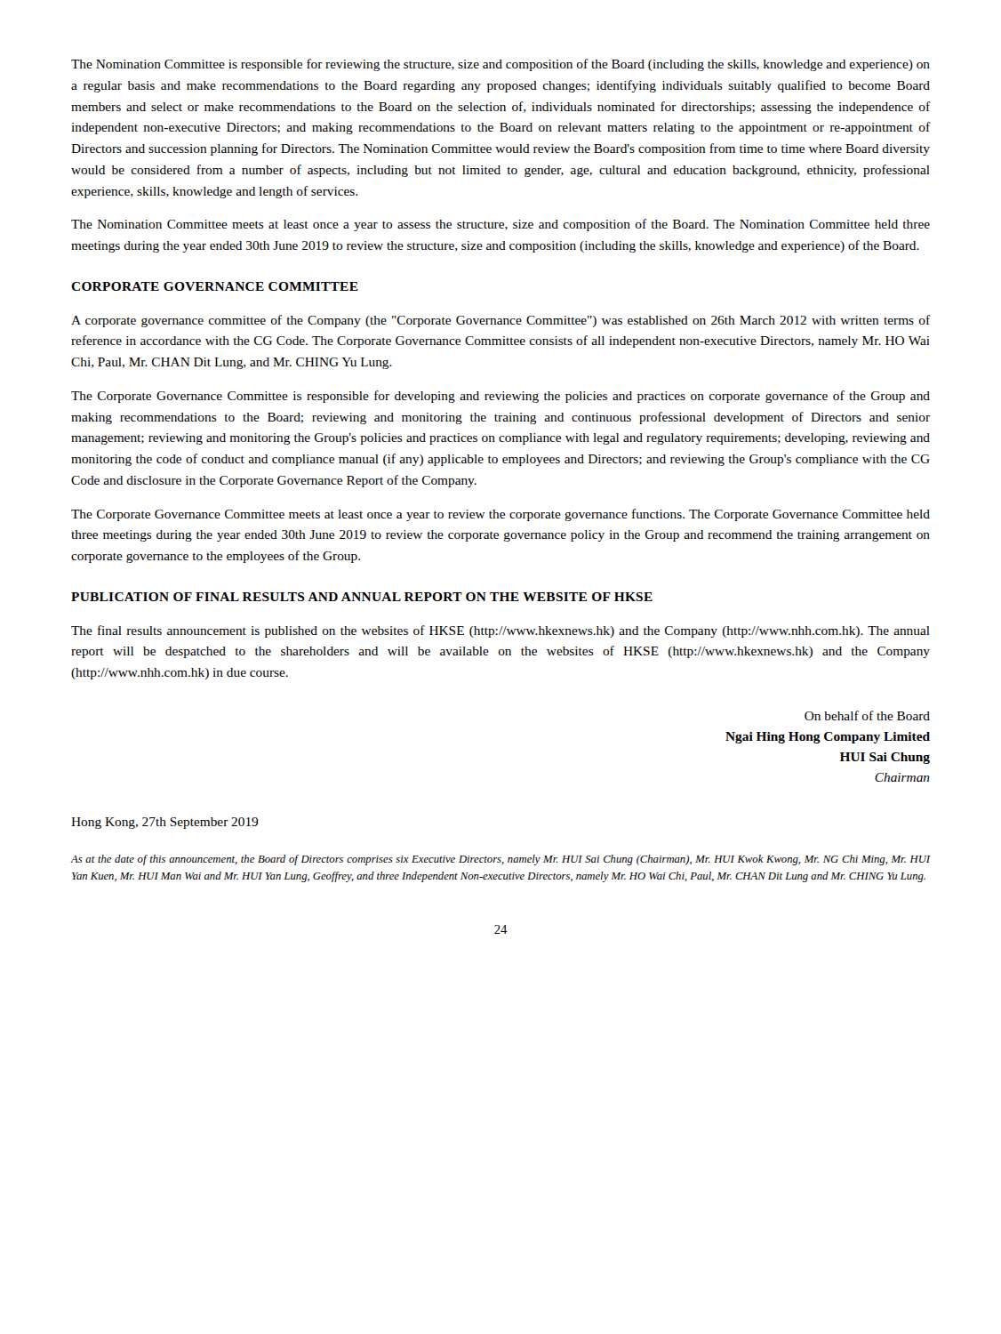The Nomination Committee is responsible for reviewing the structure, size and composition of the Board (including the skills, knowledge and experience) on a regular basis and make recommendations to the Board regarding any proposed changes; identifying individuals suitably qualified to become Board members and select or make recommendations to the Board on the selection of, individuals nominated for directorships; assessing the independence of independent non-executive Directors; and making recommendations to the Board on relevant matters relating to the appointment or re-appointment of Directors and succession planning for Directors. The Nomination Committee would review the Board's composition from time to time where Board diversity would be considered from a number of aspects, including but not limited to gender, age, cultural and education background, ethnicity, professional experience, skills, knowledge and length of services.
The Nomination Committee meets at least once a year to assess the structure, size and composition of the Board. The Nomination Committee held three meetings during the year ended 30th June 2019 to review the structure, size and composition (including the skills, knowledge and experience) of the Board.
CORPORATE GOVERNANCE COMMITTEE
A corporate governance committee of the Company (the "Corporate Governance Committee") was established on 26th March 2012 with written terms of reference in accordance with the CG Code. The Corporate Governance Committee consists of all independent non-executive Directors, namely Mr. HO Wai Chi, Paul, Mr. CHAN Dit Lung, and Mr. CHING Yu Lung.
The Corporate Governance Committee is responsible for developing and reviewing the policies and practices on corporate governance of the Group and making recommendations to the Board; reviewing and monitoring the training and continuous professional development of Directors and senior management; reviewing and monitoring the Group's policies and practices on compliance with legal and regulatory requirements; developing, reviewing and monitoring the code of conduct and compliance manual (if any) applicable to employees and Directors; and reviewing the Group's compliance with the CG Code and disclosure in the Corporate Governance Report of the Company.
The Corporate Governance Committee meets at least once a year to review the corporate governance functions. The Corporate Governance Committee held three meetings during the year ended 30th June 2019 to review the corporate governance policy in the Group and recommend the training arrangement on corporate governance to the employees of the Group.
PUBLICATION OF FINAL RESULTS AND ANNUAL REPORT ON THE WEBSITE OF HKSE
The final results announcement is published on the websites of HKSE (http://www.hkexnews.hk) and the Company (http://www.nhh.com.hk). The annual report will be despatched to the shareholders and will be available on the websites of HKSE (http://www.hkexnews.hk) and the Company (http://www.nhh.com.hk) in due course.
On behalf of the Board
Ngai Hing Hong Company Limited
HUI Sai Chung
Chairman
Hong Kong, 27th September 2019
As at the date of this announcement, the Board of Directors comprises six Executive Directors, namely Mr. HUI Sai Chung (Chairman), Mr. HUI Kwok Kwong, Mr. NG Chi Ming, Mr. HUI Yan Kuen, Mr. HUI Man Wai and Mr. HUI Yan Lung, Geoffrey, and three Independent Non-executive Directors, namely Mr. HO Wai Chi, Paul, Mr. CHAN Dit Lung and Mr. CHING Yu Lung.
24